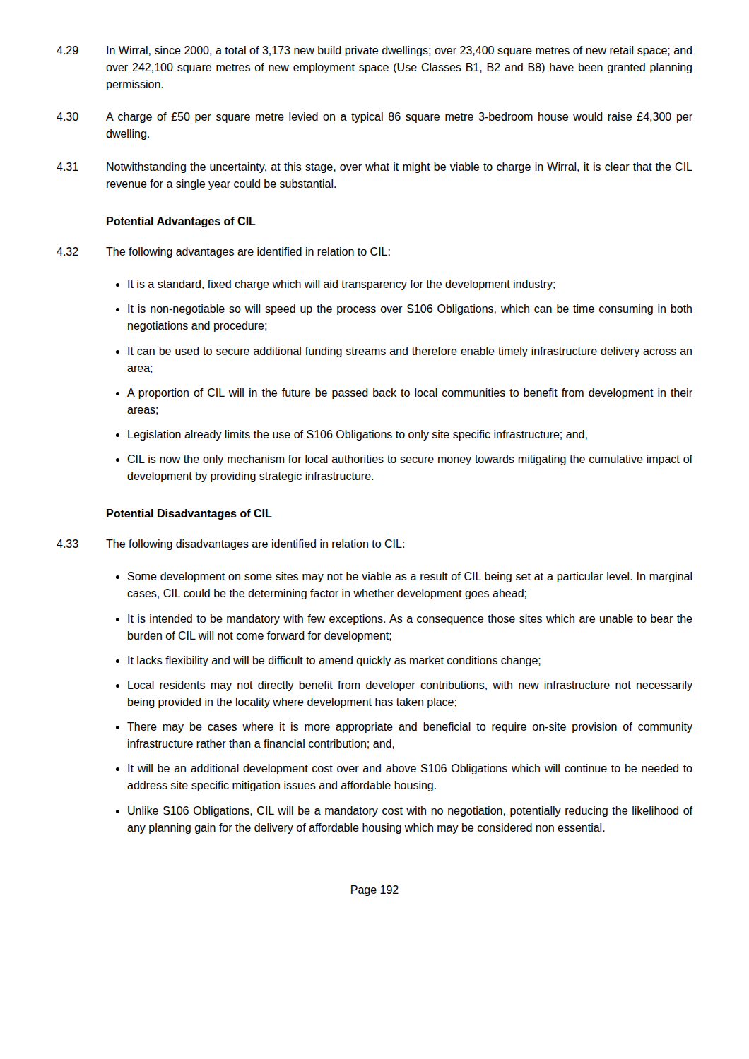4.29
In Wirral, since 2000, a total of 3,173 new build private dwellings; over 23,400 square metres of new retail space; and over 242,100 square metres of new employment space (Use Classes B1, B2 and B8) have been granted planning permission.
4.30
A charge of £50 per square metre levied on a typical 86 square metre 3-bedroom house would raise £4,300 per dwelling.
4.31
Notwithstanding the uncertainty, at this stage, over what it might be viable to charge in Wirral, it is clear that the CIL revenue for a single year could be substantial.
Potential Advantages of CIL
4.32
The following advantages are identified in relation to CIL:
It is a standard, fixed charge which will aid transparency for the development industry;
It is non-negotiable so will speed up the process over S106 Obligations, which can be time consuming in both negotiations and procedure;
It can be used to secure additional funding streams and therefore enable timely infrastructure delivery across an area;
A proportion of CIL will in the future be passed back to local communities to benefit from development in their areas;
Legislation already limits the use of S106 Obligations to only site specific infrastructure; and,
CIL is now the only mechanism for local authorities to secure money towards mitigating the cumulative impact of development by providing strategic infrastructure.
Potential Disadvantages of CIL
4.33
The following disadvantages are identified in relation to CIL:
Some development on some sites may not be viable as a result of CIL being set at a particular level. In marginal cases, CIL could be the determining factor in whether development goes ahead;
It is intended to be mandatory with few exceptions. As a consequence those sites which are unable to bear the burden of CIL will not come forward for development;
It lacks flexibility and will be difficult to amend quickly as market conditions change;
Local residents may not directly benefit from developer contributions, with new infrastructure not necessarily being provided in the locality where development has taken place;
There may be cases where it is more appropriate and beneficial to require on-site provision of community infrastructure rather than a financial contribution; and,
It will be an additional development cost over and above S106 Obligations which will continue to be needed to address site specific mitigation issues and affordable housing.
Unlike S106 Obligations, CIL will be a mandatory cost with no negotiation, potentially reducing the likelihood of any planning gain for the delivery of affordable housing which may be considered non essential.
Page 192